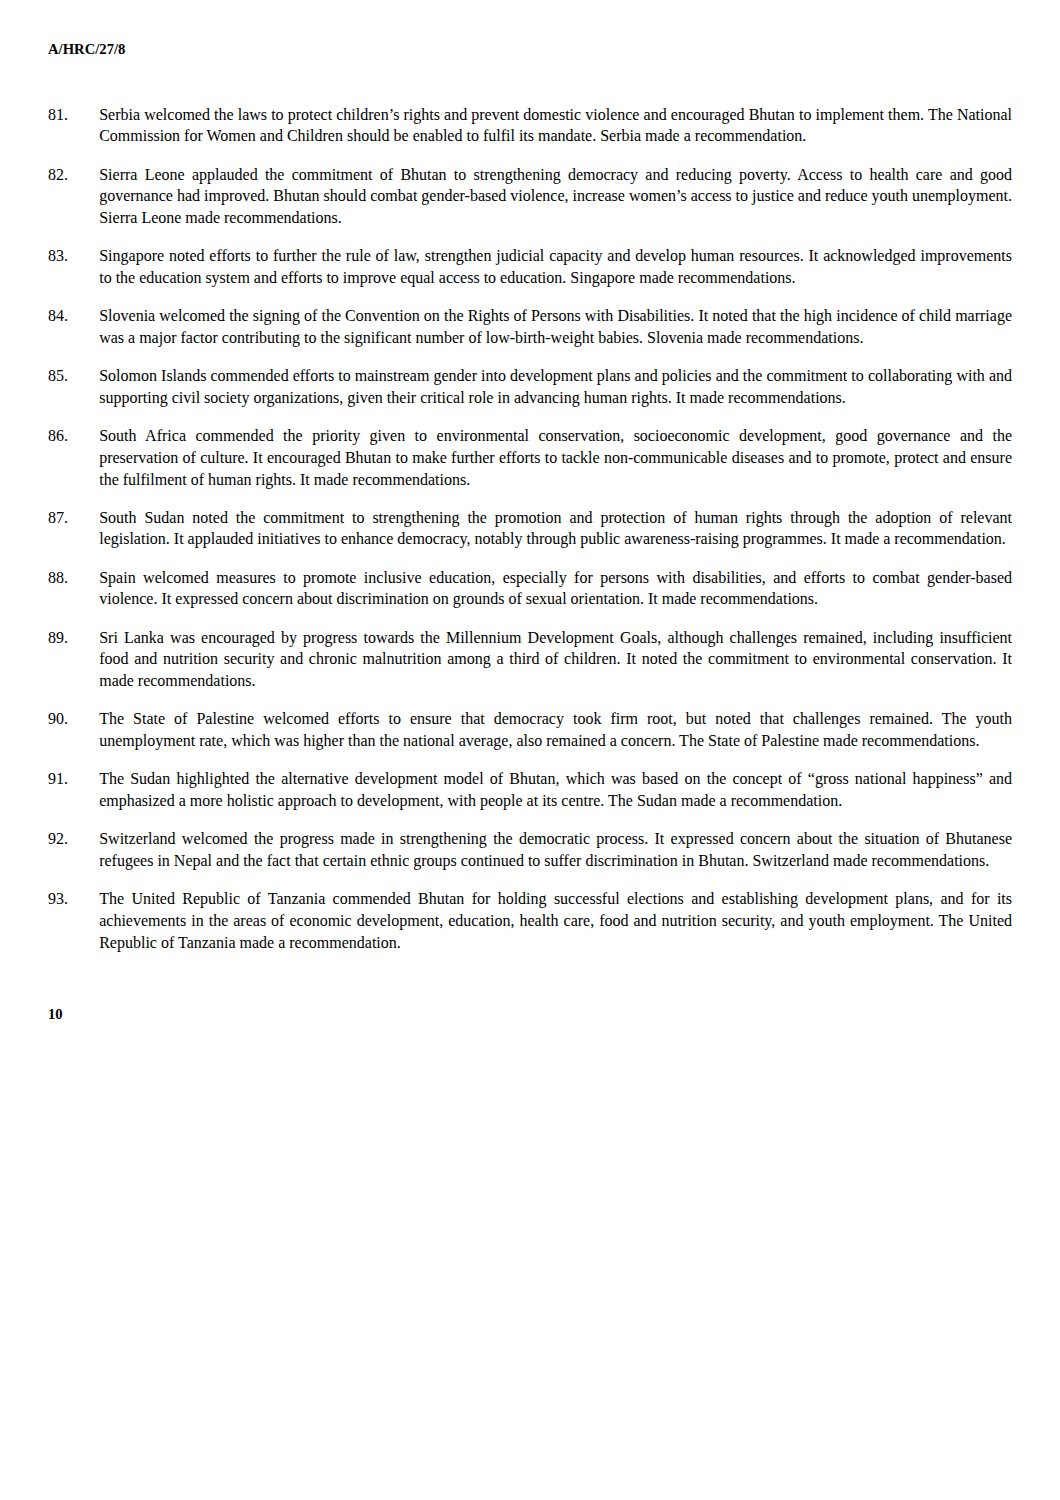A/HRC/27/8
81.
Serbia welcomed the laws to protect children’s rights and prevent domestic violence and encouraged Bhutan to implement them. The National Commission for Women and Children should be enabled to fulfil its mandate. Serbia made a recommendation.
82.
Sierra Leone applauded the commitment of Bhutan to strengthening democracy and reducing poverty. Access to health care and good governance had improved. Bhutan should combat gender-based violence, increase women’s access to justice and reduce youth unemployment. Sierra Leone made recommendations.
83.
Singapore noted efforts to further the rule of law, strengthen judicial capacity and develop human resources. It acknowledged improvements to the education system and efforts to improve equal access to education. Singapore made recommendations.
84.
Slovenia welcomed the signing of the Convention on the Rights of Persons with Disabilities. It noted that the high incidence of child marriage was a major factor contributing to the significant number of low-birth-weight babies. Slovenia made recommendations.
85.
Solomon Islands commended efforts to mainstream gender into development plans and policies and the commitment to collaborating with and supporting civil society organizations, given their critical role in advancing human rights. It made recommendations.
86.
South Africa commended the priority given to environmental conservation, socioeconomic development, good governance and the preservation of culture. It encouraged Bhutan to make further efforts to tackle non-communicable diseases and to promote, protect and ensure the fulfilment of human rights. It made recommendations.
87.
South Sudan noted the commitment to strengthening the promotion and protection of human rights through the adoption of relevant legislation. It applauded initiatives to enhance democracy, notably through public awareness-raising programmes. It made a recommendation.
88.
Spain welcomed measures to promote inclusive education, especially for persons with disabilities, and efforts to combat gender-based violence. It expressed concern about discrimination on grounds of sexual orientation. It made recommendations.
89.
Sri Lanka was encouraged by progress towards the Millennium Development Goals, although challenges remained, including insufficient food and nutrition security and chronic malnutrition among a third of children. It noted the commitment to environmental conservation. It made recommendations.
90.
The State of Palestine welcomed efforts to ensure that democracy took firm root, but noted that challenges remained. The youth unemployment rate, which was higher than the national average, also remained a concern. The State of Palestine made recommendations.
91.
The Sudan highlighted the alternative development model of Bhutan, which was based on the concept of “gross national happiness” and emphasized a more holistic approach to development, with people at its centre. The Sudan made a recommendation.
92.
Switzerland welcomed the progress made in strengthening the democratic process. It expressed concern about the situation of Bhutanese refugees in Nepal and the fact that certain ethnic groups continued to suffer discrimination in Bhutan. Switzerland made recommendations.
93.
The United Republic of Tanzania commended Bhutan for holding successful elections and establishing development plans, and for its achievements in the areas of economic development, education, health care, food and nutrition security, and youth employment. The United Republic of Tanzania made a recommendation.
10